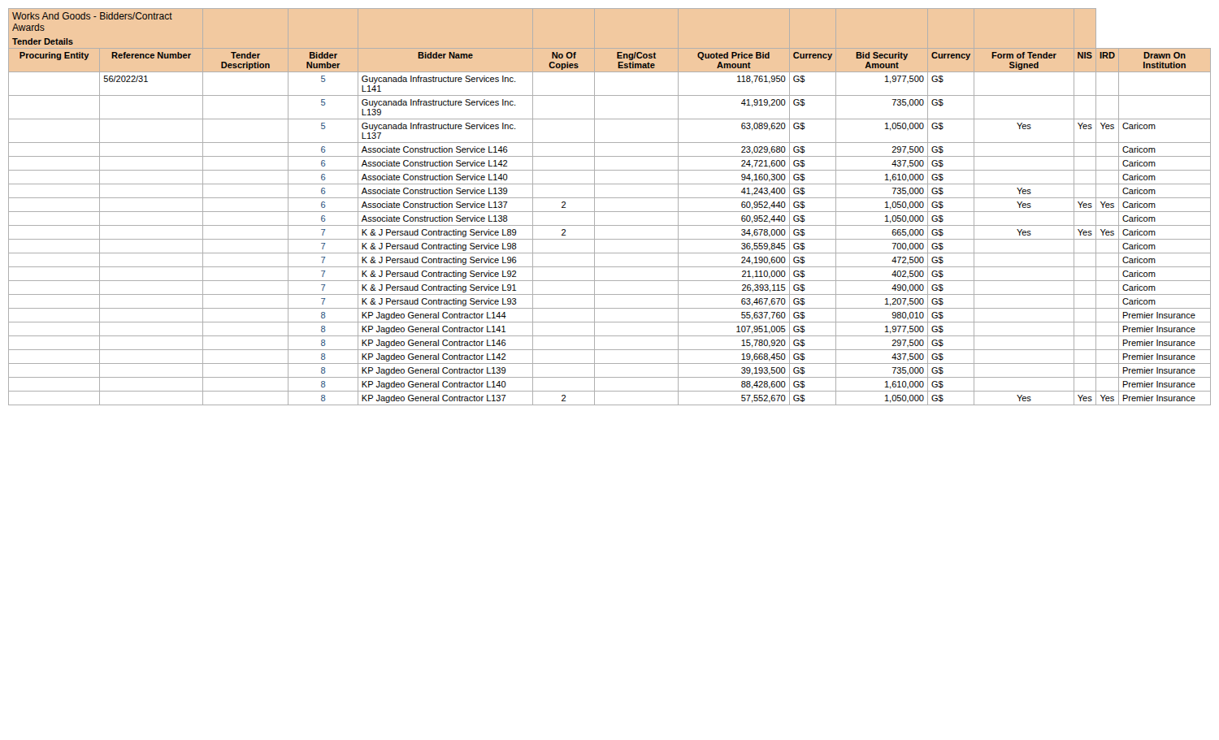| Works And Goods - Bidders/Contract Awards Tender Details | | | | | | | | | | | |
| --- | --- | --- | --- | --- | --- | --- | --- | --- | --- | --- | --- |
| Procuring Entity | Reference Number | Tender Description | Bidder Number | Bidder Name | No Of Copies | Eng/Cost Estimate | Quoted Price Bid Amount | Currency | Bid Security Amount | Currency | Form of Tender Signed | NIS | IRD | Drawn On Institution |
| | 56/2022/31 | | 5 | Guycanada Infrastructure Services Inc. L141 | | | 118,761,950 | G$ | 1,977,500 | G$ | | | | |
| | | | 5 | Guycanada Infrastructure Services Inc. L139 | | | 41,919,200 | G$ | 735,000 | G$ | | | | |
| | | | 5 | Guycanada Infrastructure Services Inc. L137 | | | 63,089,620 | G$ | 1,050,000 | G$ | Yes | Yes | Yes | Caricom |
| | | | 6 | Associate Construction Service L146 | | | 23,029,680 | G$ | 297,500 | G$ | | | | Caricom |
| | | | 6 | Associate Construction Service L142 | | | 24,721,600 | G$ | 437,500 | G$ | | | | Caricom |
| | | | 6 | Associate Construction Service L140 | | | 94,160,300 | G$ | 1,610,000 | G$ | | | | Caricom |
| | | | 6 | Associate Construction Service L139 | | | 41,243,400 | G$ | 735,000 | G$ | Yes | | | Caricom |
| | | | 6 | Associate Construction Service L137 | 2 | | 60,952,440 | G$ | 1,050,000 | G$ | Yes | Yes | Yes | Caricom |
| | | | 6 | Associate Construction Service L138 | | | 60,952,440 | G$ | 1,050,000 | G$ | | | | Caricom |
| | | | 7 | K & J Persaud Contracting Service L89 | 2 | | 34,678,000 | G$ | 665,000 | G$ | Yes | Yes | Yes | Caricom |
| | | | 7 | K & J Persaud Contracting Service L98 | | | 36,559,845 | G$ | 700,000 | G$ | | | | Caricom |
| | | | 7 | K & J Persaud Contracting Service L96 | | | 24,190,600 | G$ | 472,500 | G$ | | | | Caricom |
| | | | 7 | K & J Persaud Contracting Service L92 | | | 21,110,000 | G$ | 402,500 | G$ | | | | Caricom |
| | | | 7 | K & J Persaud Contracting Service L91 | | | 26,393,115 | G$ | 490,000 | G$ | | | | Caricom |
| | | | 7 | K & J Persaud Contracting Service L93 | | | 63,467,670 | G$ | 1,207,500 | G$ | | | | Caricom |
| | | | 8 | KP Jagdeo General Contractor L144 | | | 55,637,760 | G$ | 980,010 | G$ | | | | Premier Insurance |
| | | | 8 | KP Jagdeo General Contractor L141 | | | 107,951,005 | G$ | 1,977,500 | G$ | | | | Premier Insurance |
| | | | 8 | KP Jagdeo General Contractor L146 | | | 15,780,920 | G$ | 297,500 | G$ | | | | Premier Insurance |
| | | | 8 | KP Jagdeo General Contractor L142 | | | 19,668,450 | G$ | 437,500 | G$ | | | | Premier Insurance |
| | | | 8 | KP Jagdeo General Contractor L139 | | | 39,193,500 | G$ | 735,000 | G$ | | | | Premier Insurance |
| | | | 8 | KP Jagdeo General Contractor L140 | | | 88,428,600 | G$ | 1,610,000 | G$ | | | | Premier Insurance |
| | | | 8 | KP Jagdeo General Contractor L137 | 2 | | 57,552,670 | G$ | 1,050,000 | G$ | Yes | Yes | Yes | Premier Insurance |